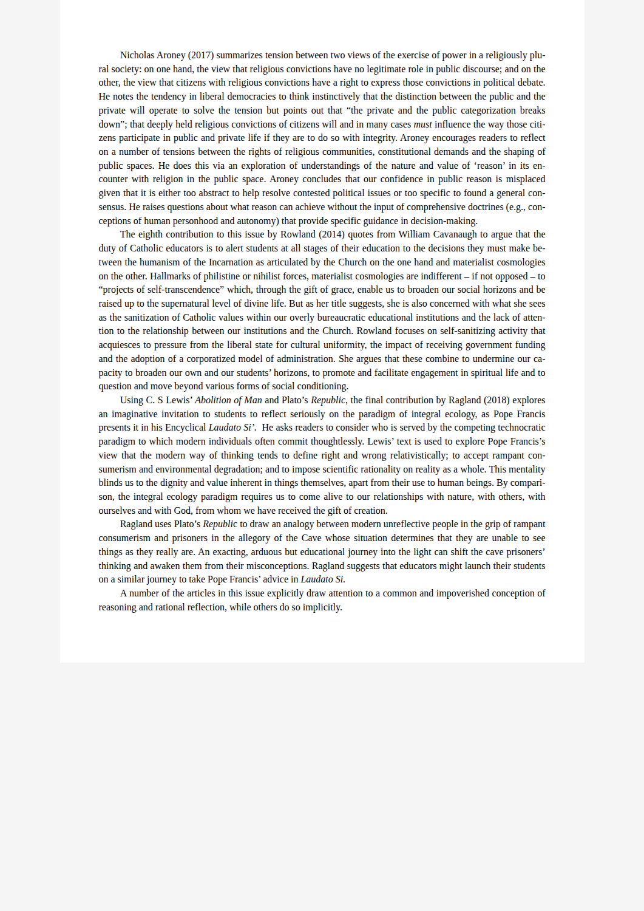Nicholas Aroney (2017) summarizes tension between two views of the exercise of power in a religiously plural society: on one hand, the view that religious convictions have no legitimate role in public discourse; and on the other, the view that citizens with religious convictions have a right to express those convictions in political debate. He notes the tendency in liberal democracies to think instinctively that the distinction between the public and the private will operate to solve the tension but points out that “the private and the public categorization breaks down”; that deeply held religious convictions of citizens will and in many cases must influence the way those citizens participate in public and private life if they are to do so with integrity. Aroney encourages readers to reflect on a number of tensions between the rights of religious communities, constitutional demands and the shaping of public spaces. He does this via an exploration of understandings of the nature and value of ‘reason’ in its encounter with religion in the public space. Aroney concludes that our confidence in public reason is misplaced given that it is either too abstract to help resolve contested political issues or too specific to found a general consensus. He raises questions about what reason can achieve without the input of comprehensive doctrines (e.g., conceptions of human personhood and autonomy) that provide specific guidance in decision-making.
The eighth contribution to this issue by Rowland (2014) quotes from William Cavanaugh to argue that the duty of Catholic educators is to alert students at all stages of their education to the decisions they must make between the humanism of the Incarnation as articulated by the Church on the one hand and materialist cosmologies on the other. Hallmarks of philistine or nihilist forces, materialist cosmologies are indifferent – if not opposed – to “projects of self-transcendence” which, through the gift of grace, enable us to broaden our social horizons and be raised up to the supernatural level of divine life. But as her title suggests, she is also concerned with what she sees as the sanitization of Catholic values within our overly bureaucratic educational institutions and the lack of attention to the relationship between our institutions and the Church. Rowland focuses on self-sanitizing activity that acquiesces to pressure from the liberal state for cultural uniformity, the impact of receiving government funding and the adoption of a corporatized model of administration. She argues that these combine to undermine our capacity to broaden our own and our students’ horizons, to promote and facilitate engagement in spiritual life and to question and move beyond various forms of social conditioning.
Using C. S Lewis’ Abolition of Man and Plato’s Republic, the final contribution by Ragland (2018) explores an imaginative invitation to students to reflect seriously on the paradigm of integral ecology, as Pope Francis presents it in his Encyclical Laudato Si’. He asks readers to consider who is served by the competing technocratic paradigm to which modern individuals often commit thoughtlessly. Lewis’ text is used to explore Pope Francis’s view that the modern way of thinking tends to define right and wrong relativistically; to accept rampant consumerism and environmental degradation; and to impose scientific rationality on reality as a whole. This mentality blinds us to the dignity and value inherent in things themselves, apart from their use to human beings. By comparison, the integral ecology paradigm requires us to come alive to our relationships with nature, with others, with ourselves and with God, from whom we have received the gift of creation.
Ragland uses Plato’s Republic to draw an analogy between modern unreflective people in the grip of rampant consumerism and prisoners in the allegory of the Cave whose situation determines that they are unable to see things as they really are. An exacting, arduous but educational journey into the light can shift the cave prisoners’ thinking and awaken them from their misconceptions. Ragland suggests that educators might launch their students on a similar journey to take Pope Francis’ advice in Laudato Si.
A number of the articles in this issue explicitly draw attention to a common and impoverished conception of reasoning and rational reflection, while others do so implicitly.